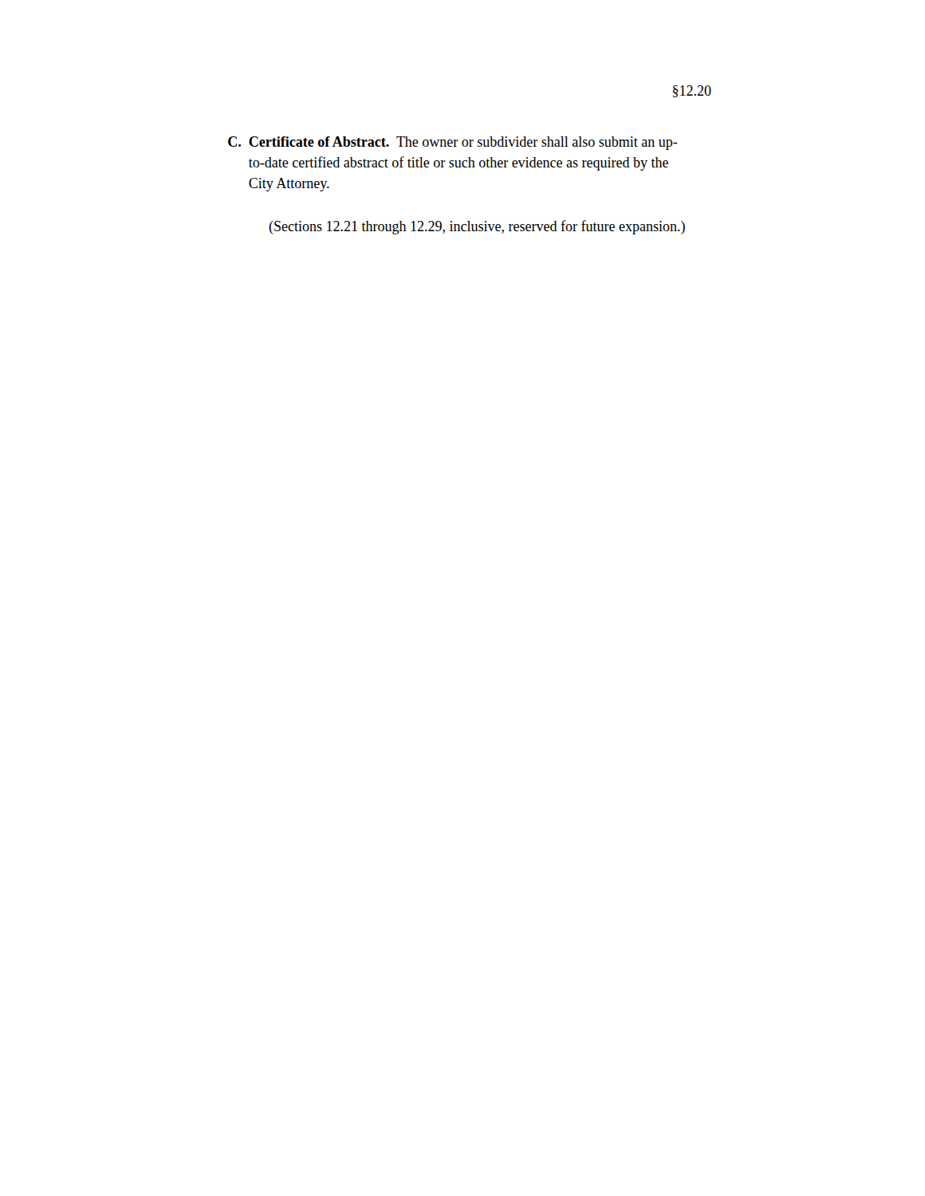§12.20
C.
Certificate of Abstract. The owner or subdivider shall also submit an up-to-date certified abstract of title or such other evidence as required by the City Attorney.
(Sections 12.21 through 12.29, inclusive, reserved for future expansion.)